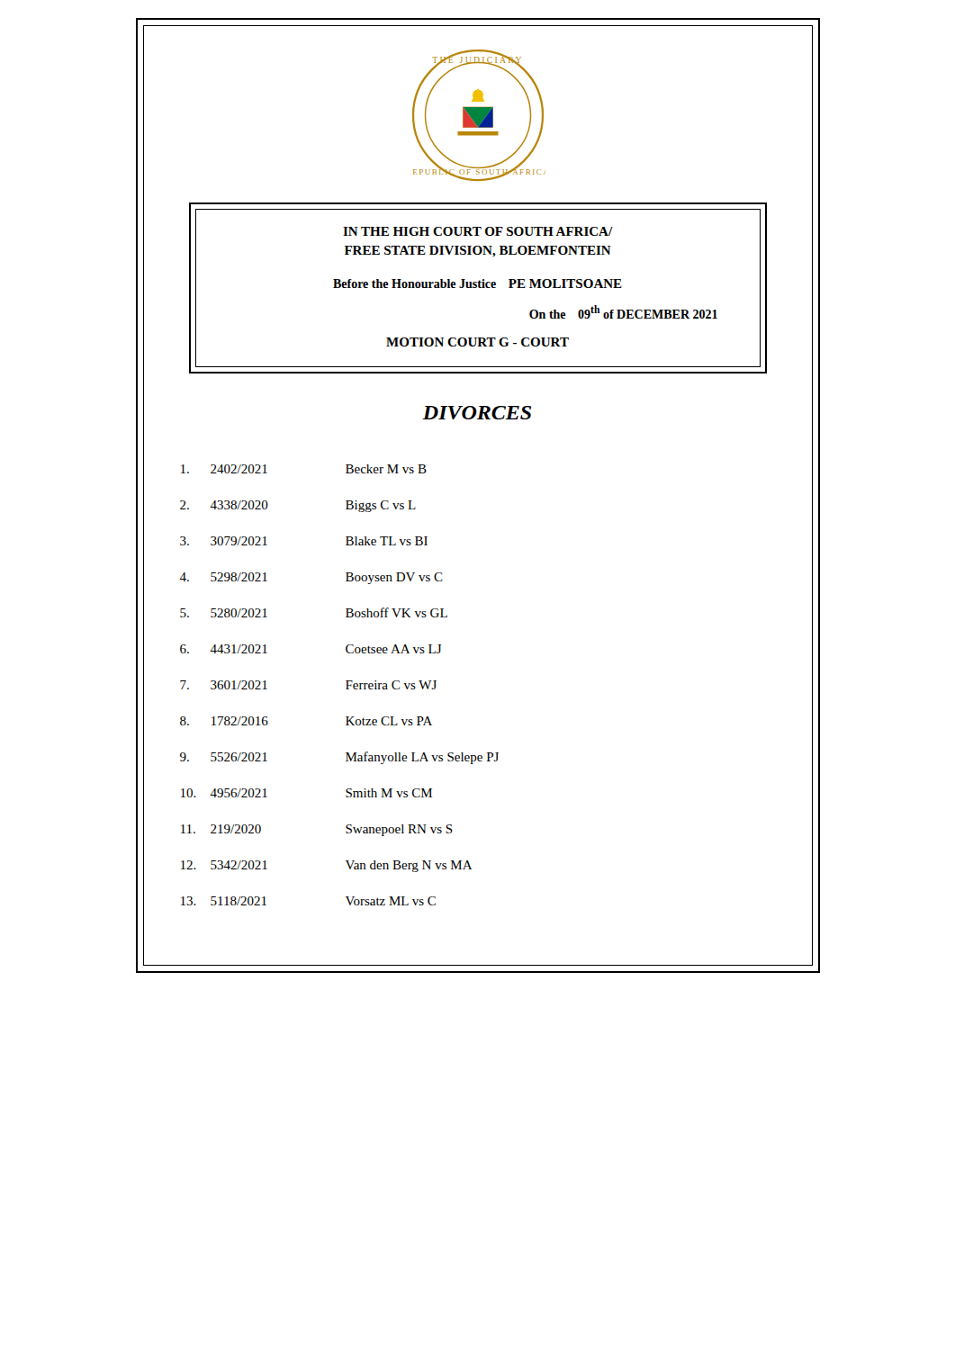IN THE HIGH COURT OF SOUTH AFRICA/
FREE STATE DIVISION, BLOEMFONTEIN
Before the Honourable Justice PE MOLITSOANE
On the 09th of DECEMBER 2021
MOTION COURT G - COURT
DIVORCES
1. 2402/2021 Becker M vs B
2. 4338/2020 Biggs C vs L
3. 3079/2021 Blake TL vs BI
4. 5298/2021 Booysen DV vs C
5. 5280/2021 Boshoff VK vs GL
6. 4431/2021 Coetsee AA vs LJ
7. 3601/2021 Ferreira C vs WJ
8. 1782/2016 Kotze CL vs PA
9. 5526/2021 Mafanyolle LA vs Selepe PJ
10. 4956/2021 Smith M vs CM
11. 219/2020 Swanepoel RN vs S
12. 5342/2021 Van den Berg N vs MA
13. 5118/2021 Vorsatz ML vs C